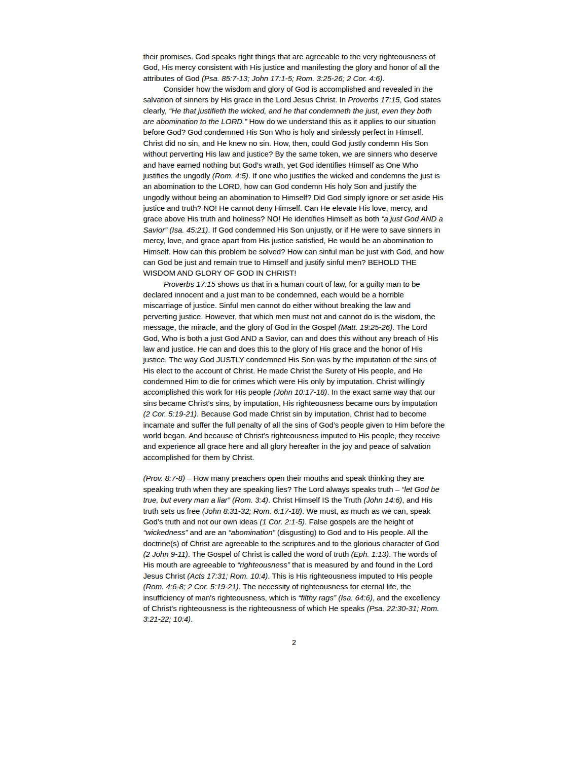their promises. God speaks right things that are agreeable to the very righteousness of God, His mercy consistent with His justice and manifesting the glory and honor of all the attributes of God (Psa. 85:7-13; John 17:1-5; Rom. 3:25-26; 2 Cor. 4:6).
Consider how the wisdom and glory of God is accomplished and revealed in the salvation of sinners by His grace in the Lord Jesus Christ. In Proverbs 17:15, God states clearly, “He that justifieth the wicked, and he that condemneth the just, even they both are abomination to the LORD.” How do we understand this as it applies to our situation before God? God condemned His Son Who is holy and sinlessly perfect in Himself. Christ did no sin, and He knew no sin. How, then, could God justly condemn His Son without perverting His law and justice? By the same token, we are sinners who deserve and have earned nothing but God’s wrath, yet God identifies Himself as One Who justifies the ungodly (Rom. 4:5). If one who justifies the wicked and condemns the just is an abomination to the LORD, how can God condemn His holy Son and justify the ungodly without being an abomination to Himself? Did God simply ignore or set aside His justice and truth? NO! He cannot deny Himself. Can He elevate His love, mercy, and grace above His truth and holiness? NO! He identifies Himself as both “a just God AND a Savior” (Isa. 45:21). If God condemned His Son unjustly, or if He were to save sinners in mercy, love, and grace apart from His justice satisfied, He would be an abomination to Himself. How can this problem be solved? How can sinful man be just with God, and how can God be just and remain true to Himself and justify sinful men? BEHOLD THE WISDOM AND GLORY OF GOD IN CHRIST!
Proverbs 17:15 shows us that in a human court of law, for a guilty man to be declared innocent and a just man to be condemned, each would be a horrible miscarriage of justice. Sinful men cannot do either without breaking the law and perverting justice. However, that which men must not and cannot do is the wisdom, the message, the miracle, and the glory of God in the Gospel (Matt. 19:25-26). The Lord God, Who is both a just God AND a Savior, can and does this without any breach of His law and justice. He can and does this to the glory of His grace and the honor of His justice. The way God JUSTLY condemned His Son was by the imputation of the sins of His elect to the account of Christ. He made Christ the Surety of His people, and He condemned Him to die for crimes which were His only by imputation. Christ willingly accomplished this work for His people (John 10:17-18). In the exact same way that our sins became Christ’s sins, by imputation, His righteousness became ours by imputation (2 Cor. 5:19-21). Because God made Christ sin by imputation, Christ had to become incarnate and suffer the full penalty of all the sins of God’s people given to Him before the world began. And because of Christ’s righteousness imputed to His people, they receive and experience all grace here and all glory hereafter in the joy and peace of salvation accomplished for them by Christ.
(Prov. 8:7-8) – How many preachers open their mouths and speak thinking they are speaking truth when they are speaking lies? The Lord always speaks truth – “let God be true, but every man a liar” (Rom. 3:4). Christ Himself IS the Truth (John 14:6), and His truth sets us free (John 8:31-32; Rom. 6:17-18). We must, as much as we can, speak God’s truth and not our own ideas (1 Cor. 2:1-5). False gospels are the height of “wickedness” and are an “abomination” (disgusting) to God and to His people. All the doctrine(s) of Christ are agreeable to the scriptures and to the glorious character of God (2 John 9-11). The Gospel of Christ is called the word of truth (Eph. 1:13). The words of His mouth are agreeable to “righteousness” that is measured by and found in the Lord Jesus Christ (Acts 17:31; Rom. 10:4). This is His righteousness imputed to His people (Rom. 4:6-8; 2 Cor. 5:19-21). The necessity of righteousness for eternal life, the insufficiency of man's righteousness, which is “filthy rags” (Isa. 64:6), and the excellency of Christ's righteousness is the righteousness of which He speaks (Psa. 22:30-31; Rom. 3:21-22; 10:4).
2